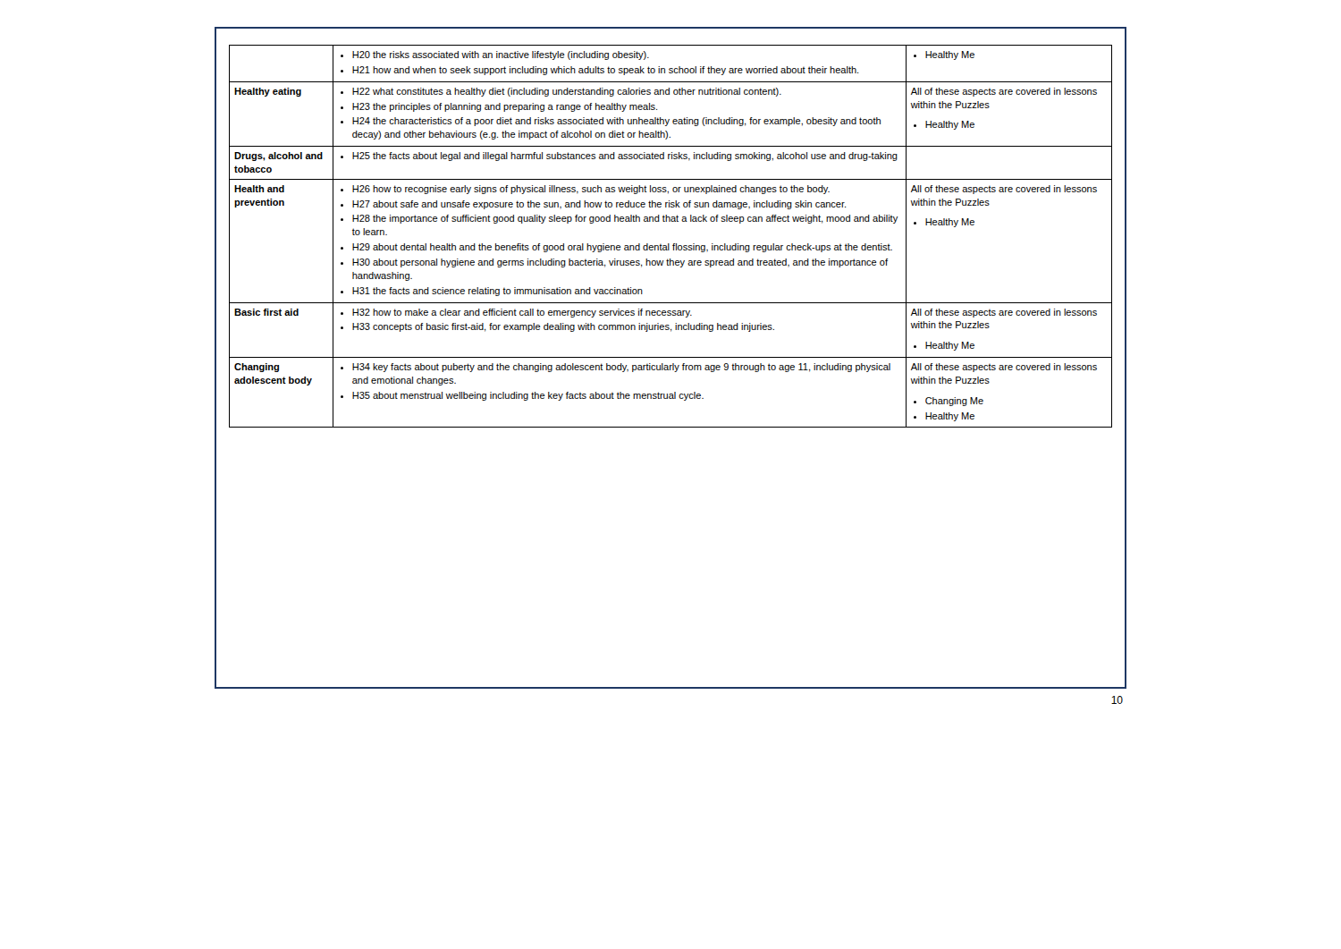| | H20 the risks associated with an inactive lifestyle (including obesity). H21 how and when to seek support including which adults to speak to in school if they are worried about their health. | Healthy Me |
| Healthy eating | H22 what constitutes a healthy diet (including understanding calories and other nutritional content). H23 the principles of planning and preparing a range of healthy meals. H24 the characteristics of a poor diet and risks associated with unhealthy eating (including, for example, obesity and tooth decay) and other behaviours (e.g. the impact of alcohol on diet or health). | All of these aspects are covered in lessons within the Puzzles Healthy Me |
| Drugs, alcohol and tobacco | H25 the facts about legal and illegal harmful substances and associated risks, including smoking, alcohol use and drug-taking | |
| Health and prevention | H26 how to recognise early signs of physical illness, such as weight loss, or unexplained changes to the body. H27 about safe and unsafe exposure to the sun, and how to reduce the risk of sun damage, including skin cancer. H28 the importance of sufficient good quality sleep for good health and that a lack of sleep can affect weight, mood and ability to learn. H29 about dental health and the benefits of good oral hygiene and dental flossing, including regular check-ups at the dentist. H30 about personal hygiene and germs including bacteria, viruses, how they are spread and treated, and the importance of handwashing. H31 the facts and science relating to immunisation and vaccination | All of these aspects are covered in lessons within the Puzzles Healthy Me |
| Basic first aid | H32 how to make a clear and efficient call to emergency services if necessary. H33 concepts of basic first-aid, for example dealing with common injuries, including head injuries. | All of these aspects are covered in lessons within the Puzzles Healthy Me |
| Changing adolescent body | H34 key facts about puberty and the changing adolescent body, particularly from age 9 through to age 11, including physical and emotional changes. H35 about menstrual wellbeing including the key facts about the menstrual cycle. | All of these aspects are covered in lessons within the Puzzles Changing Me Healthy Me |
10